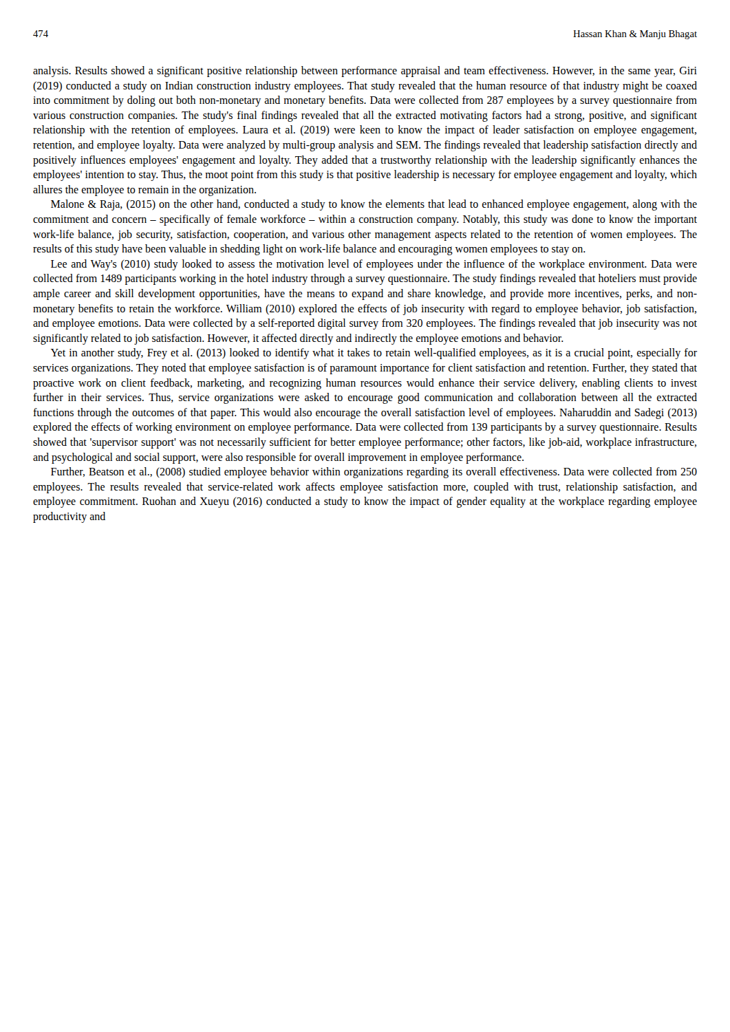474 Hassan Khan & Manju Bhagat
analysis. Results showed a significant positive relationship between performance appraisal and team effectiveness. However, in the same year, Giri (2019) conducted a study on Indian construction industry employees. That study revealed that the human resource of that industry might be coaxed into commitment by doling out both non-monetary and monetary benefits. Data were collected from 287 employees by a survey questionnaire from various construction companies. The study's final findings revealed that all the extracted motivating factors had a strong, positive, and significant relationship with the retention of employees. Laura et al. (2019) were keen to know the impact of leader satisfaction on employee engagement, retention, and employee loyalty. Data were analyzed by multi-group analysis and SEM. The findings revealed that leadership satisfaction directly and positively influences employees' engagement and loyalty. They added that a trustworthy relationship with the leadership significantly enhances the employees' intention to stay. Thus, the moot point from this study is that positive leadership is necessary for employee engagement and loyalty, which allures the employee to remain in the organization.
Malone & Raja, (2015) on the other hand, conducted a study to know the elements that lead to enhanced employee engagement, along with the commitment and concern – specifically of female workforce – within a construction company. Notably, this study was done to know the important work-life balance, job security, satisfaction, cooperation, and various other management aspects related to the retention of women employees. The results of this study have been valuable in shedding light on work-life balance and encouraging women employees to stay on.
Lee and Way's (2010) study looked to assess the motivation level of employees under the influence of the workplace environment. Data were collected from 1489 participants working in the hotel industry through a survey questionnaire. The study findings revealed that hoteliers must provide ample career and skill development opportunities, have the means to expand and share knowledge, and provide more incentives, perks, and non-monetary benefits to retain the workforce. William (2010) explored the effects of job insecurity with regard to employee behavior, job satisfaction, and employee emotions. Data were collected by a self-reported digital survey from 320 employees. The findings revealed that job insecurity was not significantly related to job satisfaction. However, it affected directly and indirectly the employee emotions and behavior.
Yet in another study, Frey et al. (2013) looked to identify what it takes to retain well-qualified employees, as it is a crucial point, especially for services organizations. They noted that employee satisfaction is of paramount importance for client satisfaction and retention. Further, they stated that proactive work on client feedback, marketing, and recognizing human resources would enhance their service delivery, enabling clients to invest further in their services. Thus, service organizations were asked to encourage good communication and collaboration between all the extracted functions through the outcomes of that paper. This would also encourage the overall satisfaction level of employees. Naharuddin and Sadegi (2013) explored the effects of working environment on employee performance. Data were collected from 139 participants by a survey questionnaire. Results showed that 'supervisor support' was not necessarily sufficient for better employee performance; other factors, like job-aid, workplace infrastructure, and psychological and social support, were also responsible for overall improvement in employee performance.
Further, Beatson et al., (2008) studied employee behavior within organizations regarding its overall effectiveness. Data were collected from 250 employees. The results revealed that service-related work affects employee satisfaction more, coupled with trust, relationship satisfaction, and employee commitment. Ruohan and Xueyu (2016) conducted a study to know the impact of gender equality at the workplace regarding employee productivity and